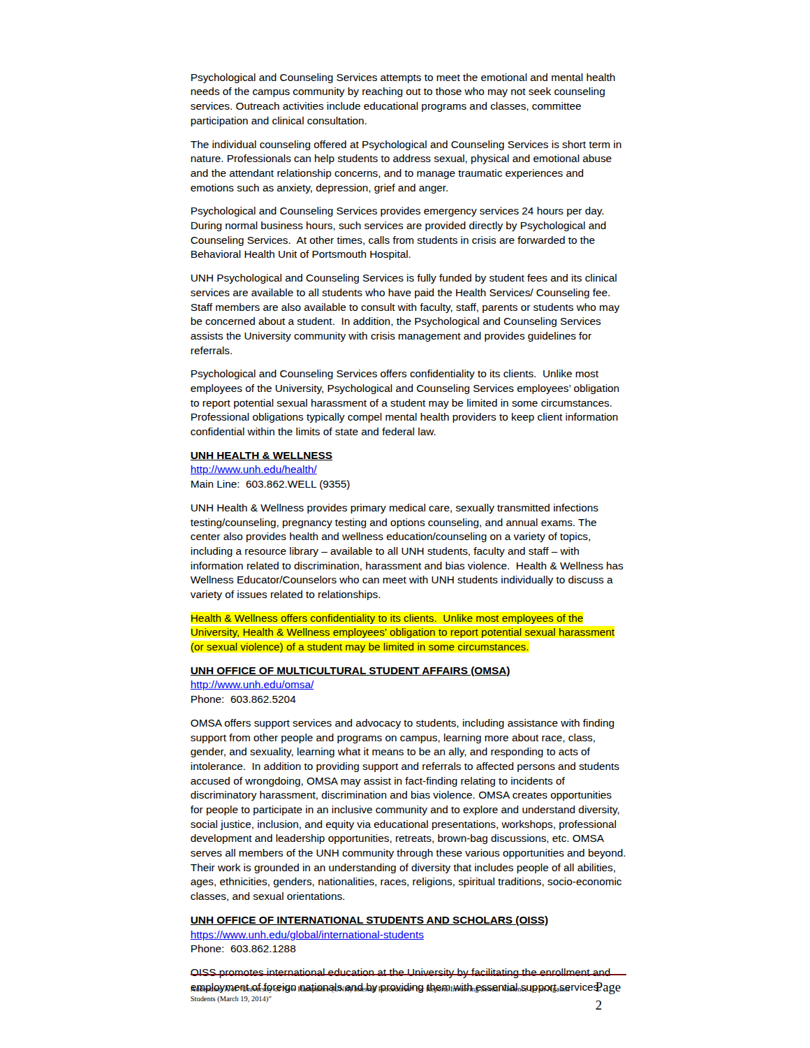Psychological and Counseling Services attempts to meet the emotional and mental health needs of the campus community by reaching out to those who may not seek counseling services. Outreach activities include educational programs and classes, committee participation and clinical consultation.
The individual counseling offered at Psychological and Counseling Services is short term in nature. Professionals can help students to address sexual, physical and emotional abuse and the attendant relationship concerns, and to manage traumatic experiences and emotions such as anxiety, depression, grief and anger.
Psychological and Counseling Services provides emergency services 24 hours per day. During normal business hours, such services are provided directly by Psychological and Counseling Services. At other times, calls from students in crisis are forwarded to the Behavioral Health Unit of Portsmouth Hospital.
UNH Psychological and Counseling Services is fully funded by student fees and its clinical services are available to all students who have paid the Health Services/ Counseling fee. Staff members are also available to consult with faculty, staff, parents or students who may be concerned about a student. In addition, the Psychological and Counseling Services assists the University community with crisis management and provides guidelines for referrals.
Psychological and Counseling Services offers confidentiality to its clients. Unlike most employees of the University, Psychological and Counseling Services employees’ obligation to report potential sexual harassment of a student may be limited in some circumstances. Professional obligations typically compel mental health providers to keep client information confidential within the limits of state and federal law.
UNH HEALTH & WELLNESS
http://www.unh.edu/health/
Main Line: 603.862.WELL (9355)
UNH Health & Wellness provides primary medical care, sexually transmitted infections testing/counseling, pregnancy testing and options counseling, and annual exams. The center also provides health and wellness education/counseling on a variety of topics, including a resource library – available to all UNH students, faculty and staff – with information related to discrimination, harassment and bias violence. Health & Wellness has Wellness Educator/Counselors who can meet with UNH students individually to discuss a variety of issues related to relationships.
Health & Wellness offers confidentiality to its clients. Unlike most employees of the University, Health & Wellness employees’ obligation to report potential sexual harassment (or sexual violence) of a student may be limited in some circumstances.
UNH OFFICE OF MULTICULTURAL STUDENT AFFAIRS (OMSA)
http://www.unh.edu/omsa/
Phone: 603.862.5204
OMSA offers support services and advocacy to students, including assistance with finding support from other people and programs on campus, learning more about race, class, gender, and sexuality, learning what it means to be an ally, and responding to acts of intolerance. In addition to providing support and referrals to affected persons and students accused of wrongdoing, OMSA may assist in fact-finding relating to incidents of discriminatory harassment, discrimination and bias violence. OMSA creates opportunities for people to participate in an inclusive community and to explore and understand diversity, social justice, inclusion, and equity via educational presentations, workshops, professional development and leadership opportunities, retreats, brown-bag discussions, etc. OMSA serves all members of the UNH community through these various opportunities and beyond. Their work is grounded in an understanding of diversity that includes people of all abilities, ages, ethnicities, genders, nationalities, races, religions, spiritual traditions, socio-economic classes, and sexual orientations.
UNH OFFICE OF INTERNATIONAL STUDENTS AND SCHOLARS (OISS)
https://www.unh.edu/global/international-students
Phone: 603.862.1288
OISS promotes international education at the University by facilitating the enrollment and employment of foreign nationals and by providing them with essential support services.
Addendum A of “University of New Hampshire (UNH) Internal Procedures* for Reports Involving Sexual Violence By or Against Students (March 19, 2014)” Page 2